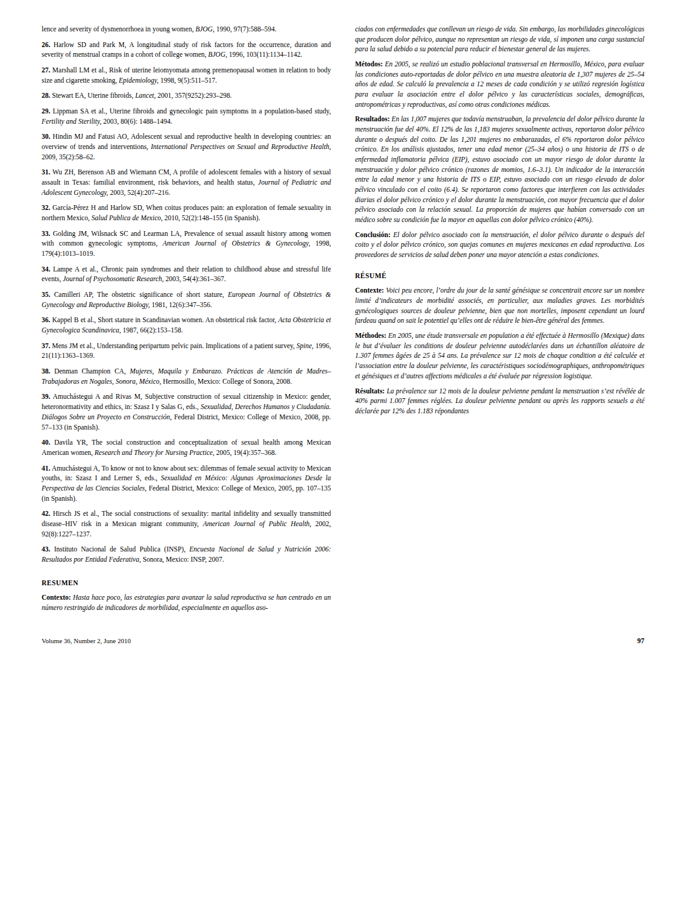lence and severity of dysmenorrhoea in young women, BJOG, 1990, 97(7):588–594.
26. Harlow SD and Park M, A longitudinal study of risk factors for the occurrence, duration and severity of menstrual cramps in a cohort of college women, BJOG, 1996, 103(11):1134–1142.
27. Marshall LM et al., Risk of uterine leiomyomata among premenopausal women in relation to body size and cigarette smoking, Epidemiology, 1998, 9(5):511–517.
28. Stewart EA, Uterine fibroids, Lancet, 2001, 357(9252):293–298.
29. Lippman SA et al., Uterine fibroids and gynecologic pain symptoms in a population-based study, Fertility and Sterility, 2003, 80(6): 1488–1494.
30. Hindin MJ and Fatusi AO, Adolescent sexual and reproductive health in developing countries: an overview of trends and interventions, International Perspectives on Sexual and Reproductive Health, 2009, 35(2):58–62.
31. Wu ZH, Berenson AB and Wiemann CM, A profile of adolescent females with a history of sexual assault in Texas: familial environment, risk behaviors, and health status, Journal of Pediatric and Adolescent Gynecology, 2003, 52(4):207–216.
32. García-Pérez H and Harlow SD, When coitus produces pain: an exploration of female sexuality in northern Mexico, Salud Publica de Mexico, 2010, 52(2):148–155 (in Spanish).
33. Golding JM, Wilsnack SC and Learman LA, Prevalence of sexual assault history among women with common gynecologic symptoms, American Journal of Obstetrics & Gynecology, 1998, 179(4):1013–1019.
34. Lampe A et al., Chronic pain syndromes and their relation to childhood abuse and stressful life events, Journal of Psychosomatic Research, 2003, 54(4):361–367.
35. Camilleri AP, The obstetric significance of short stature, European Journal of Obstetrics & Gynecology and Reproductive Biology, 1981, 12(6):347–356.
36. Kappel B et al., Short stature in Scandinavian women. An obstetrical risk factor, Acta Obstetricia et Gynecologica Scandinavica, 1987, 66(2):153–158.
37. Mens JM et al., Understanding peripartum pelvic pain. Implications of a patient survey, Spine, 1996, 21(11):1363–1369.
38. Denman Champion CA, Mujeres, Maquila y Embarazo. Prácticas de Atención de Madres–Trabajadoras en Nogales, Sonora, México, Hermosillo, Mexico: College of Sonora, 2008.
39. Amuchástegui A and Rivas M, Subjective construction of sexual citizenship in Mexico: gender, heteronormativity and ethics, in: Szasz I y Salas G, eds., Sexualidad, Derechos Humanos y Ciudadanía. Diálogos Sobre un Proyecto en Construcción, Federal District, Mexico: College of Mexico, 2008, pp. 57–133 (in Spanish).
40. Davila YR, The social construction and conceptualization of sexual health among Mexican American women, Research and Theory for Nursing Practice, 2005, 19(4):357–368.
41. Amuchástegui A, To know or not to know about sex: dilemmas of female sexual activity to Mexican youths, in: Szasz I and Lerner S, eds., Sexualidad en México: Algunas Aproximaciones Desde la Perspectiva de las Ciencias Sociales, Federal District, Mexico: College of Mexico, 2005, pp. 107–135 (in Spanish).
42. Hirsch JS et al., The social constructions of sexuality: marital infidelity and sexually transmitted disease–HIV risk in a Mexican migrant community, American Journal of Public Health, 2002, 92(8):1227–1237.
43. Instituto Nacional de Salud Publica (INSP), Encuesta Nacional de Salud y Nutrición 2006: Resultados por Entidad Federativa, Sonora, Mexico: INSP, 2007.
RESUMEN
Contexto: Hasta hace poco, las estrategias para avanzar la salud reproductiva se han centrado en un número restringido de indicadores de morbilidad, especialmente en aquellos aso-
ciados con enfermedades que conllevan un riesgo de vida. Sin embargo, las morbilidades ginecológicas que producen dolor pélvico, aunque no representan un riesgo de vida, sí imponen una carga sustancial para la salud debido a su potencial para reducir el bienestar general de las mujeres.
Métodos: En 2005, se realizó un estudio poblacional transversal en Hermosillo, México, para evaluar las condiciones auto-reportadas de dolor pélvico en una muestra aleatoria de 1,307 mujeres de 25–54 años de edad. Se calculó la prevalencia a 12 meses de cada condición y se utilizó regresión logística para evaluar la asociación entre el dolor pélvico y las características sociales, demográficas, antropométricas y reproductivas, así como otras condiciones médicas.
Resultados: En las 1,007 mujeres que todavía menstruaban, la prevalencia del dolor pélvico durante la menstruación fue del 40%. El 12% de las 1,183 mujeres sexualmente activas, reportaron dolor pélvico durante o después del coito. De las 1,201 mujeres no embarazadas, el 6% reportaron dolor pélvico crónico. En los análisis ajustados, tener una edad menor (25–34 años) o una historia de ITS o de enfermedad inflamatoria pélvica (EIP), estuvo asociado con un mayor riesgo de dolor durante la menstruación y dolor pélvico crónico (razones de momios, 1.6–3.1). Un indicador de la interacción entre la edad menor y una historia de ITS o EIP, estuvo asociado con un riesgo elevado de dolor pélvico vinculado con el coito (6.4). Se reportaron como factores que interfieren con las actividades diarias el dolor pélvico crónico y el dolor durante la menstruación, con mayor frecuencia que el dolor pélvico asociado con la relación sexual. La proporción de mujeres que habían conversado con un médico sobre su condición fue la mayor en aquellas con dolor pélvico crónico (40%).
Conclusión: El dolor pélvico asociado con la menstruación, el dolor pélvico durante o después del coito y el dolor pélvico crónico, son quejas comunes en mujeres mexicanas en edad reproductiva. Los proveedores de servicios de salud deben poner una mayor atención a estas condiciones.
RÉSUMÉ
Contexte: Voici peu encore, l’ordre du jour de la santé génésique se concentrait encore sur un nombre limité d’indicateurs de morbidité associés, en particulier, aux maladies graves. Les morbidités gynécologiques sources de douleur pelvienne, bien que non mortelles, imposent cependant un lourd fardeau quand on sait le potentiel qu’elles ont de réduire le bien-être général des femmes.
Méthodes: En 2005, une étude transversale en population a été effectuée à Hermosillo (Mexique) dans le but d’évaluer les conditions de douleur pelvienne autodéclarées dans un échantillon aléatoire de 1.307 femmes âgées de 25 à 54 ans. La prévalence sur 12 mois de chaque condition a été calculée et l’association entre la douleur pelvienne, les caractéristiques sociodémographiques, anthropométriques et génésiques et d’autres affections médicales a été évaluée par régression logistique.
Résultats: La prévalence sur 12 mois de la douleur pelvienne pendant la menstruation s’est révélée de 40% parmi 1.007 femmes réglées. La douleur pelvienne pendant ou après les rapports sexuels a été déclarée par 12% des 1.183 répondantes
Volume 36, Number 2, June 2010
97